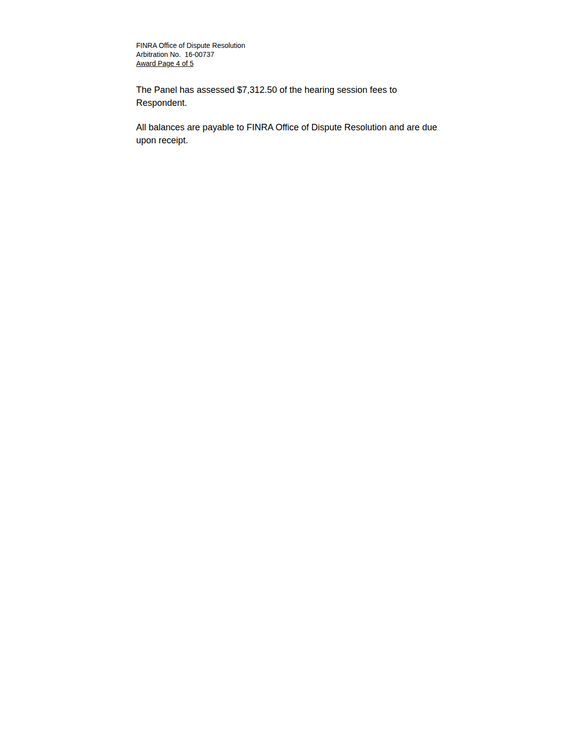FINRA Office of Dispute Resolution Arbitration No. 16-00737 Award Page 4 of 5
The Panel has assessed $7,312.50 of the hearing session fees to Respondent.
All balances are payable to FINRA Office of Dispute Resolution and are due upon receipt.